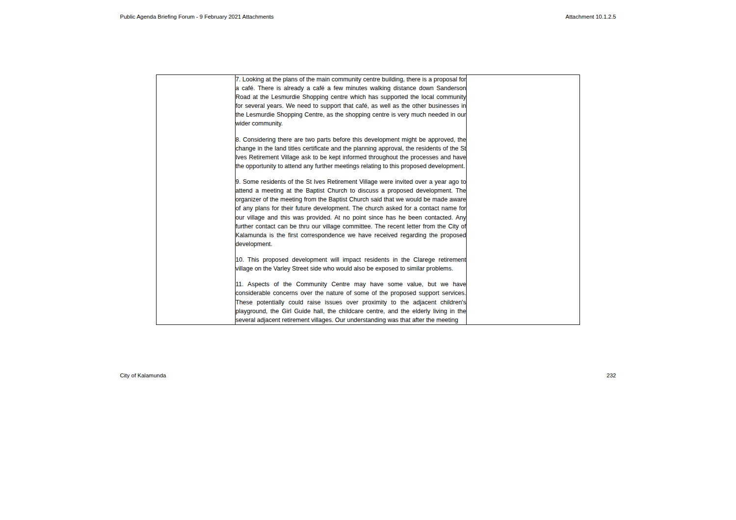Public Agenda Briefing Forum - 9 February 2021 Attachments
Attachment 10.1.2.5
| | 7. Looking at the plans of the main community centre building, there is a proposal for a café. There is already a café a few minutes walking distance down Sanderson Road at the Lesmurdie Shopping centre which has supported the local community for several years. We need to support that café, as well as the other businesses in the Lesmurdie Shopping Centre, as the shopping centre is very much needed in our wider community. 8. Considering there are two parts before this development might be approved, the change in the land titles certificate and the planning approval, the residents of the St Ives Retirement Village ask to be kept informed throughout the processes and have the opportunity to attend any further meetings relating to this proposed development. 9. Some residents of the St Ives Retirement Village were invited over a year ago to attend a meeting at the Baptist Church to discuss a proposed development. The organizer of the meeting from the Baptist Church said that we would be made aware of any plans for their future development. The church asked for a contact name for our village and this was provided. At no point since has he been contacted. Any further contact can be thru our village committee. The recent letter from the City of Kalamunda is the first correspondence we have received regarding the proposed development. 10. This proposed development will impact residents in the Clarege retirement village on the Varley Street side who would also be exposed to similar problems. 11. Aspects of the Community Centre may have some value, but we have considerable concerns over the nature of some of the proposed support services. These potentially could raise issues over proximity to the adjacent children's playground, the Girl Guide hall, the childcare centre, and the elderly living in the several adjacent retirement villages. Our understanding was that after the meeting | |
City of Kalamunda
232